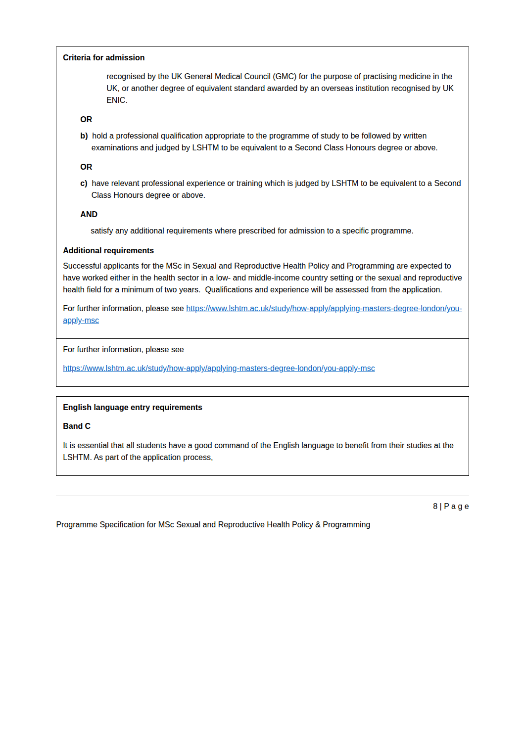| Criteria for admission recognised by the UK General Medical Council (GMC) for the purpose of practising medicine in the UK, or another degree of equivalent standard awarded by an overseas institution recognised by UK ENIC. OR b) hold a professional qualification appropriate to the programme of study to be followed by written examinations and judged by LSHTM to be equivalent to a Second Class Honours degree or above. OR c) have relevant professional experience or training which is judged by LSHTM to be equivalent to a Second Class Honours degree or above. AND satisfy any additional requirements where prescribed for admission to a specific programme. Additional requirements Successful applicants for the MSc in Sexual and Reproductive Health Policy and Programming are expected to have worked either in the health sector in a low- and middle-income country setting or the sexual and reproductive health field for a minimum of two years. Qualifications and experience will be assessed from the application. For further information, please see https://www.lshtm.ac.uk/study/how-apply/applying-masters-degree-london/you-apply-msc |
| For further information, please see https://www.lshtm.ac.uk/study/how-apply/applying-masters-degree-london/you-apply-msc |
| English language entry requirements Band C It is essential that all students have a good command of the English language to benefit from their studies at the LSHTM. As part of the application process, |
8 | P a g e
Programme Specification for MSc Sexual and Reproductive Health Policy & Programming